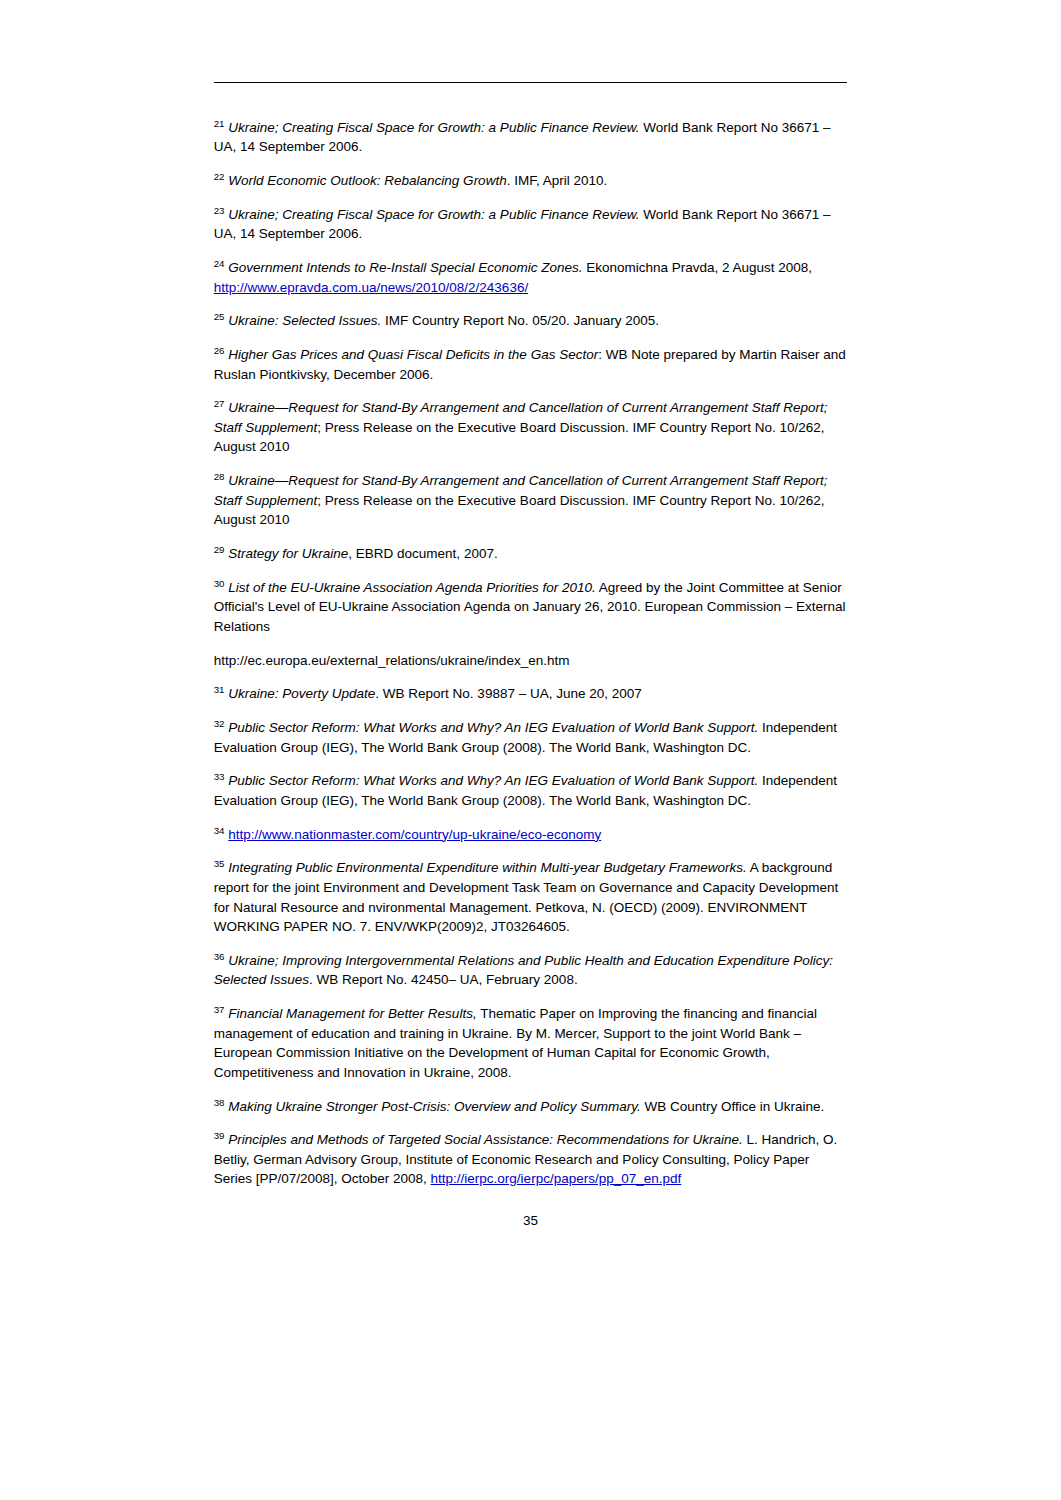21 Ukraine; Creating Fiscal Space for Growth: a Public Finance Review. World Bank Report No 36671 – UA, 14 September 2006.
22 World Economic Outlook: Rebalancing Growth. IMF, April 2010.
23 Ukraine; Creating Fiscal Space for Growth: a Public Finance Review. World Bank Report No 36671 – UA, 14 September 2006.
24 Government Intends to Re-Install Special Economic Zones. Ekonomichna Pravda, 2 August 2008, http://www.epravda.com.ua/news/2010/08/2/243636/
25 Ukraine: Selected Issues. IMF Country Report No. 05/20. January 2005.
26 Higher Gas Prices and Quasi Fiscal Deficits in the Gas Sector: WB Note prepared by Martin Raiser and Ruslan Piontkivsky, December 2006.
27 Ukraine—Request for Stand-By Arrangement and Cancellation of Current Arrangement Staff Report; Staff Supplement; Press Release on the Executive Board Discussion. IMF Country Report No. 10/262, August 2010
28 Ukraine—Request for Stand-By Arrangement and Cancellation of Current Arrangement Staff Report; Staff Supplement; Press Release on the Executive Board Discussion. IMF Country Report No. 10/262, August 2010
29 Strategy for Ukraine, EBRD document, 2007.
30 List of the EU-Ukraine Association Agenda Priorities for 2010. Agreed by the Joint Committee at Senior Official's Level of EU-Ukraine Association Agenda on January 26, 2010. European Commission – External Relations
http://ec.europa.eu/external_relations/ukraine/index_en.htm
31 Ukraine: Poverty Update. WB Report No. 39887 – UA, June 20, 2007
32 Public Sector Reform: What Works and Why? An IEG Evaluation of World Bank Support. Independent Evaluation Group (IEG), The World Bank Group (2008). The World Bank, Washington DC.
33 Public Sector Reform: What Works and Why? An IEG Evaluation of World Bank Support. Independent Evaluation Group (IEG), The World Bank Group (2008). The World Bank, Washington DC.
34 http://www.nationmaster.com/country/up-ukraine/eco-economy
35 Integrating Public Environmental Expenditure within Multi-year Budgetary Frameworks. A background report for the joint Environment and Development Task Team on Governance and Capacity Development for Natural Resource and nvironmental Management. Petkova, N. (OECD) (2009). ENVIRONMENT WORKING PAPER NO. 7. ENV/WKP(2009)2, JT03264605.
36 Ukraine; Improving Intergovernmental Relations and Public Health and Education Expenditure Policy: Selected Issues. WB Report No. 42450– UA, February 2008.
37 Financial Management for Better Results, Thematic Paper on Improving the financing and financial management of education and training in Ukraine. By M. Mercer, Support to the joint World Bank – European Commission Initiative on the Development of Human Capital for Economic Growth, Competitiveness and Innovation in Ukraine, 2008.
38 Making Ukraine Stronger Post-Crisis: Overview and Policy Summary. WB Country Office in Ukraine.
39 Principles and Methods of Targeted Social Assistance: Recommendations for Ukraine. L. Handrich, O. Betliy, German Advisory Group, Institute of Economic Research and Policy Consulting, Policy Paper Series [PP/07/2008], October 2008, http://ierpc.org/ierpc/papers/pp_07_en.pdf
35